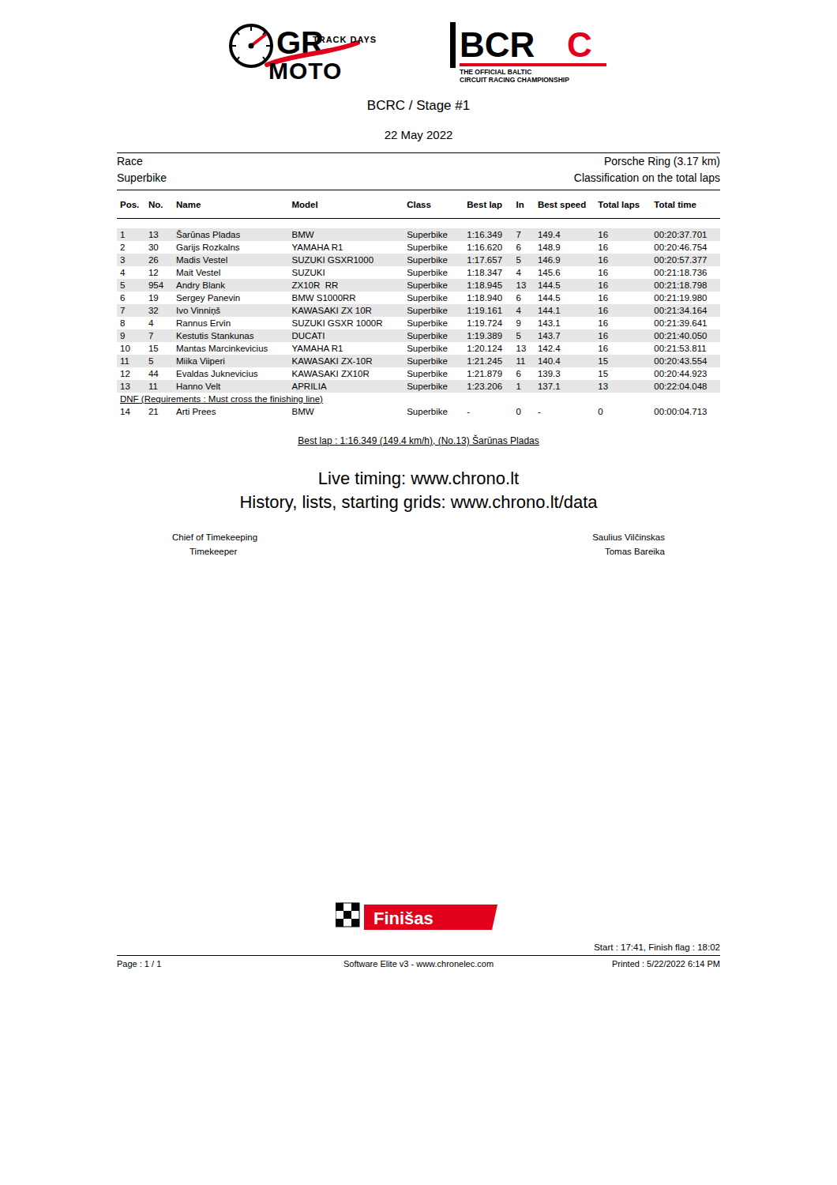GR TRACK DAYS MOTO
BCR C THE OFFICIAL BALTIC CIRCUIT RACING CHAMPIONSHIP
BCRC / Stage #1
22 May 2022
Race
Superbike
Porsche Ring (3.17 km)
Classification on the total laps
| Pos. | No. | Name | Model | Class | Best lap | In | Best speed | Total laps | Total time |
| --- | --- | --- | --- | --- | --- | --- | --- | --- | --- |
| 1 | 13 | Šarūnas Pladas | BMW | Superbike | 1:16.349 | 7 | 149.4 | 16 | 00:20:37.701 |
| 2 | 30 | Garijs Rozkalns | YAMAHA R1 | Superbike | 1:16.620 | 6 | 148.9 | 16 | 00:20:46.754 |
| 3 | 26 | Madis Vestel | SUZUKI GSXR1000 | Superbike | 1:17.657 | 5 | 146.9 | 16 | 00:20:57.377 |
| 4 | 12 | Mait Vestel | SUZUKI | Superbike | 1:18.347 | 4 | 145.6 | 16 | 00:21:18.736 |
| 5 | 954 | Andry Blank | ZX10R RR | Superbike | 1:18.945 | 13 | 144.5 | 16 | 00:21:18.798 |
| 6 | 19 | Sergey Panevin | BMW S1000RR | Superbike | 1:18.940 | 6 | 144.5 | 16 | 00:21:19.980 |
| 7 | 32 | Ivo Vinniņš | KAWASAKI ZX 10R | Superbike | 1:19.161 | 4 | 144.1 | 16 | 00:21:34.164 |
| 8 | 4 | Rannus Ervin | SUZUKI GSXR 1000R | Superbike | 1:19.724 | 9 | 143.1 | 16 | 00:21:39.641 |
| 9 | 7 | Kestutis Stankunas | DUCATI | Superbike | 1:19.389 | 5 | 143.7 | 16 | 00:21:40.050 |
| 10 | 15 | Mantas Marcinkevicius | YAMAHA R1 | Superbike | 1:20.124 | 13 | 142.4 | 16 | 00:21:53.811 |
| 11 | 5 | Miika Viiperi | KAWASAKI ZX-10R | Superbike | 1:21.245 | 11 | 140.4 | 15 | 00:20:43.554 |
| 12 | 44 | Evaldas Juknevicius | KAWASAKI ZX10R | Superbike | 1:21.879 | 6 | 139.3 | 15 | 00:20:44.923 |
| 13 | 11 | Hanno Velt | APRILIA | Superbike | 1:23.206 | 1 | 137.1 | 13 | 00:22:04.048 |
| DNF (Requirements : Must cross the finishing line) |
| 14 | 21 | Arti Prees | BMW | Superbike | - | 0 | - | 0 | 00:00:04.713 |
Best lap : 1:16.349 (149.4 km/h), (No.13) Šarūnas Pladas
Live timing: www.chrono.lt
History, lists, starting grids: www.chrono.lt/data
Chief of Timekeeping
Timekeeper
Saulius Vilčinskas
Tomas Bareika
Finišas
Start : 17:41, Finish flag : 18:02
Page : 1 / 1
Software Elite v3 - www.chronelec.com
Printed : 5/22/2022 6:14 PM